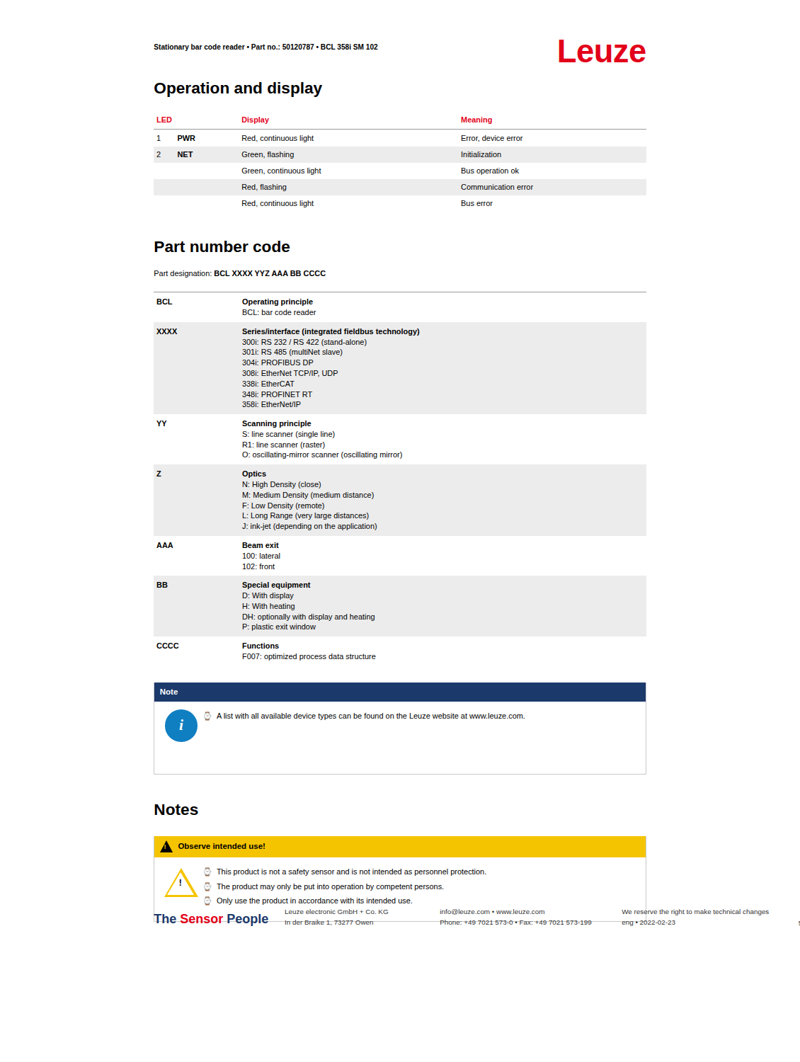Stationary bar code reader • Part no.: 50120787 • BCL 358i SM 102
Leuze
Operation and display
| LED | | Display | Meaning |
| --- | --- | --- | --- |
| 1 | PWR | Red, continuous light | Error, device error |
| 2 | NET | Green, flashing | Initialization |
| | | Green, continuous light | Bus operation ok |
| | | Red, flashing | Communication error |
| | | Red, continuous light | Bus error |
Part number code
Part designation: BCL XXXX YYZ AAA BB CCCC
| BCL | Operating principle BCL: bar code reader |
| XXXX | Series/interface (integrated fieldbus technology) 300i: RS 232 / RS 422 (stand-alone) 301i: RS 485 (multiNet slave) 304i: PROFIBUS DP 308i: EtherNet TCP/IP, UDP 338i: EtherCAT 348i: PROFINET RT 358i: EtherNet/IP |
| YY | Scanning principle S: line scanner (single line) R1: line scanner (raster) O: oscillating-mirror scanner (oscillating mirror) |
| Z | Optics N: High Density (close) M: Medium Density (medium distance) F: Low Density (remote) L: Long Range (very large distances) J: ink-jet (depending on the application) |
| AAA | Beam exit 100: lateral 102: front |
| BB | Special equipment D: With display H: With heating DH: optionally with display and heating P: plastic exit window |
| CCCC | Functions F007: optimized process data structure |
Note
i
⌚A list with all available device types can be found on the Leuze website at www.leuze.com.
Notes
Observe intended use!
⌚This product is not a safety sensor and is not intended as personnel protection.
⌚The product may only be put into operation by competent persons.
⌚Only use the product in accordance with its intended use.
The Sensor People
Leuze electronic GmbH + Co. KG
In der Braike 1, 73277 Owen
info@leuze.com • www.leuze.com
Phone: +49 7021 573-0 • Fax: +49 7021 573-199
We reserve the right to make technical changes
eng • 2022-02-23
5/8